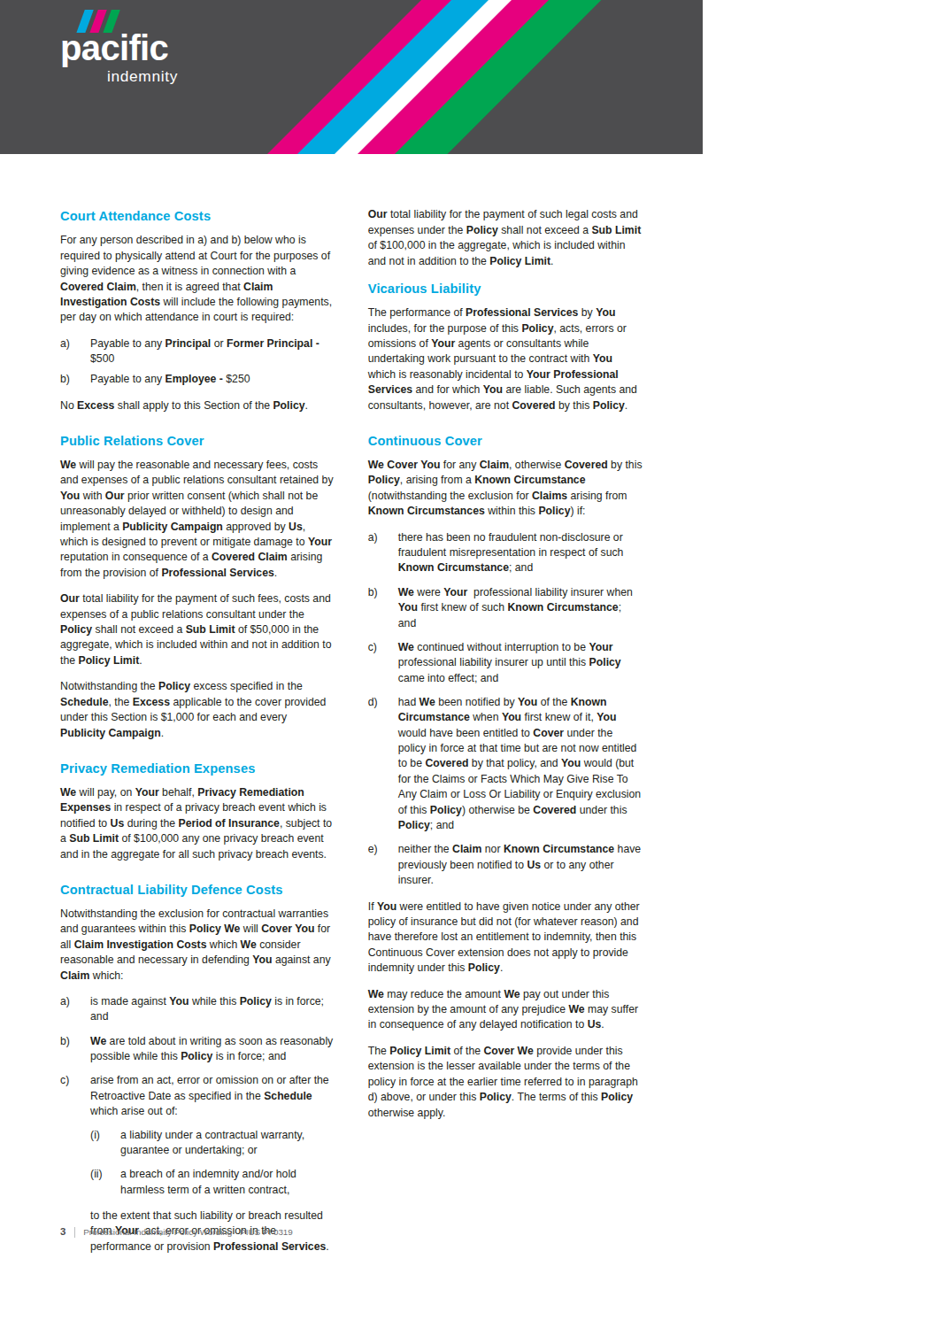pacific
indemnity
Court Attendance Costs
For any person described in a) and b) below who is required to physically attend at Court for the purposes of giving evidence as a witness in connection with a Covered Claim, then it is agreed that Claim Investigation Costs will include the following payments, per day on which attendance in court is required:
a) Payable to any Principal or Former Principal - $500
b) Payable to any Employee - $250
No Excess shall apply to this Section of the Policy.
Public Relations Cover
We will pay the reasonable and necessary fees, costs and expenses of a public relations consultant retained by You with Our prior written consent (which shall not be unreasonably delayed or withheld) to design and implement a Publicity Campaign approved by Us, which is designed to prevent or mitigate damage to Your reputation in consequence of a Covered Claim arising from the provision of Professional Services.
Our total liability for the payment of such fees, costs and expenses of a public relations consultant under the Policy shall not exceed a Sub Limit of $50,000 in the aggregate, which is included within and not in addition to the Policy Limit.
Notwithstanding the Policy excess specified in the Schedule, the Excess applicable to the cover provided under this Section is $1,000 for each and every Publicity Campaign.
Privacy Remediation Expenses
We will pay, on Your behalf, Privacy Remediation Expenses in respect of a privacy breach event which is notified to Us during the Period of Insurance, subject to a Sub Limit of $100,000 any one privacy breach event and in the aggregate for all such privacy breach events.
Contractual Liability Defence Costs
Notwithstanding the exclusion for contractual warranties and guarantees within this Policy We will Cover You for all Claim Investigation Costs which We consider reasonable and necessary in defending You against any Claim which:
a) is made against You while this Policy is in force; and
b) We are told about in writing as soon as reasonably possible while this Policy is in force; and
c) arise from an act, error or omission on or after the Retroactive Date as specified in the Schedule which arise out of:
(i) a liability under a contractual warranty, guarantee or undertaking; or
(ii) a breach of an indemnity and/or hold harmless term of a written contract,
to the extent that such liability or breach resulted from Your act, error or omission in the performance or provision Professional Services.
Our total liability for the payment of such legal costs and expenses under the Policy shall not exceed a Sub Limit of $100,000 in the aggregate, which is included within and not in addition to the Policy Limit.
Vicarious Liability
The performance of Professional Services by You includes, for the purpose of this Policy, acts, errors or omissions of Your agents or consultants while undertaking work pursuant to the contract with You which is reasonably incidental to Your Professional Services and for which You are liable. Such agents and consultants, however, are not Covered by this Policy.
Continuous Cover
We Cover You for any Claim, otherwise Covered by this Policy, arising from a Known Circumstance (notwithstanding the exclusion for Claims arising from Known Circumstances within this Policy) if:
a) there has been no fraudulent non-disclosure or fraudulent misrepresentation in respect of such Known Circumstance; and
b) We were Your professional liability insurer when You first knew of such Known Circumstance; and
c) We continued without interruption to be Your professional liability insurer up until this Policy came into effect; and
d) had We been notified by You of the Known Circumstance when You first knew of it, You would have been entitled to Cover under the policy in force at that time but are not now entitled to be Covered by that policy, and You would (but for the Claims or Facts Which May Give Rise To Any Claim or Loss Or Liability or Enquiry exclusion of this Policy) otherwise be Covered under this Policy; and
e) neither the Claim nor Known Circumstance have previously been notified to Us or to any other insurer.
If You were entitled to have given notice under any other policy of insurance but did not (for whatever reason) and have therefore lost an entitlement to indemnity, then this Continuous Cover extension does not apply to provide indemnity under this Policy.
We may reduce the amount We pay out under this extension by the amount of any prejudice We may suffer in consequence of any delayed notification to Us.
The Policy Limit of the Cover We provide under this extension is the lesser available under the terms of the policy in force at the earlier time referred to in paragraph d) above, or under this Policy. The terms of this Policy otherwise apply.
3 Professional Indemnity Policy Wording - PIUS PI 0319